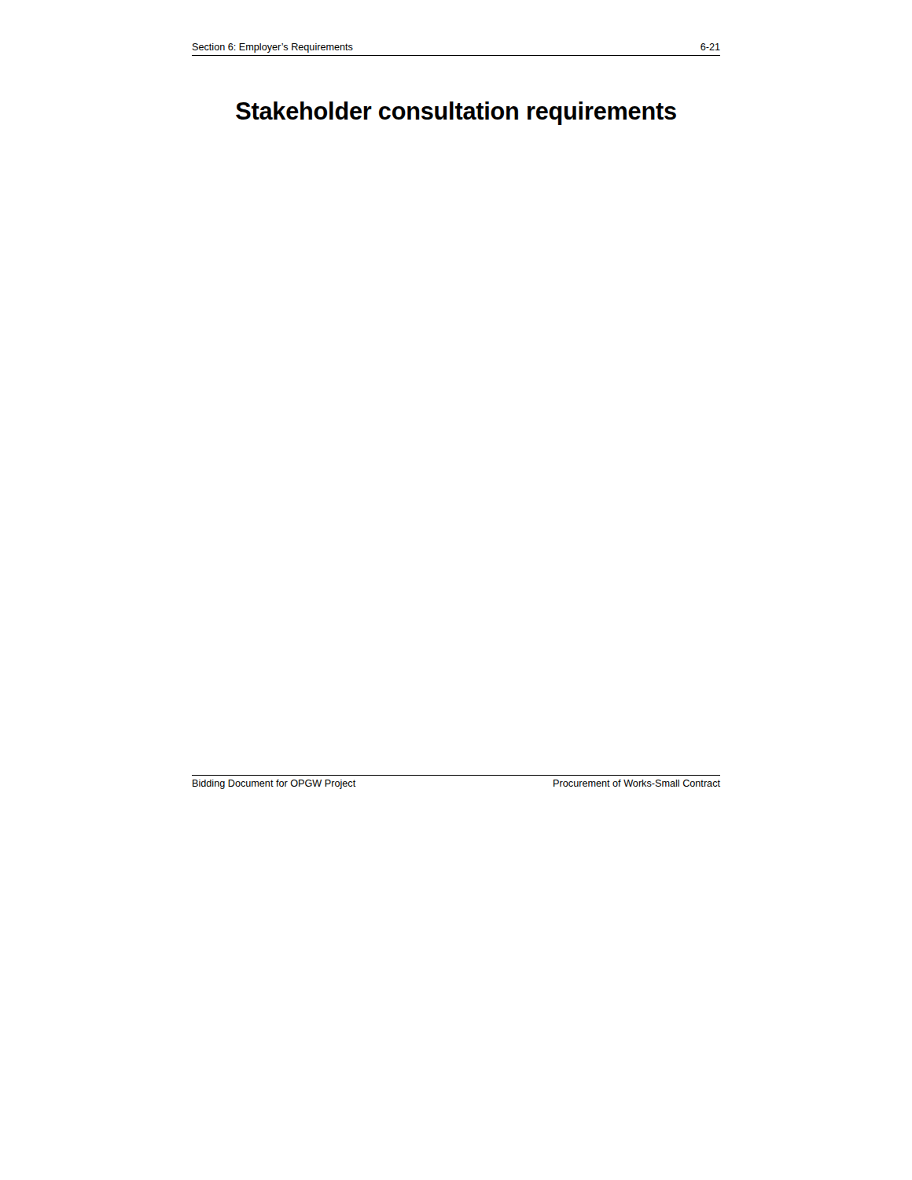Section 6: Employer’s Requirements
6-21
Stakeholder consultation requirements
Bidding Document for OPGW Project
Procurement of Works-Small Contract